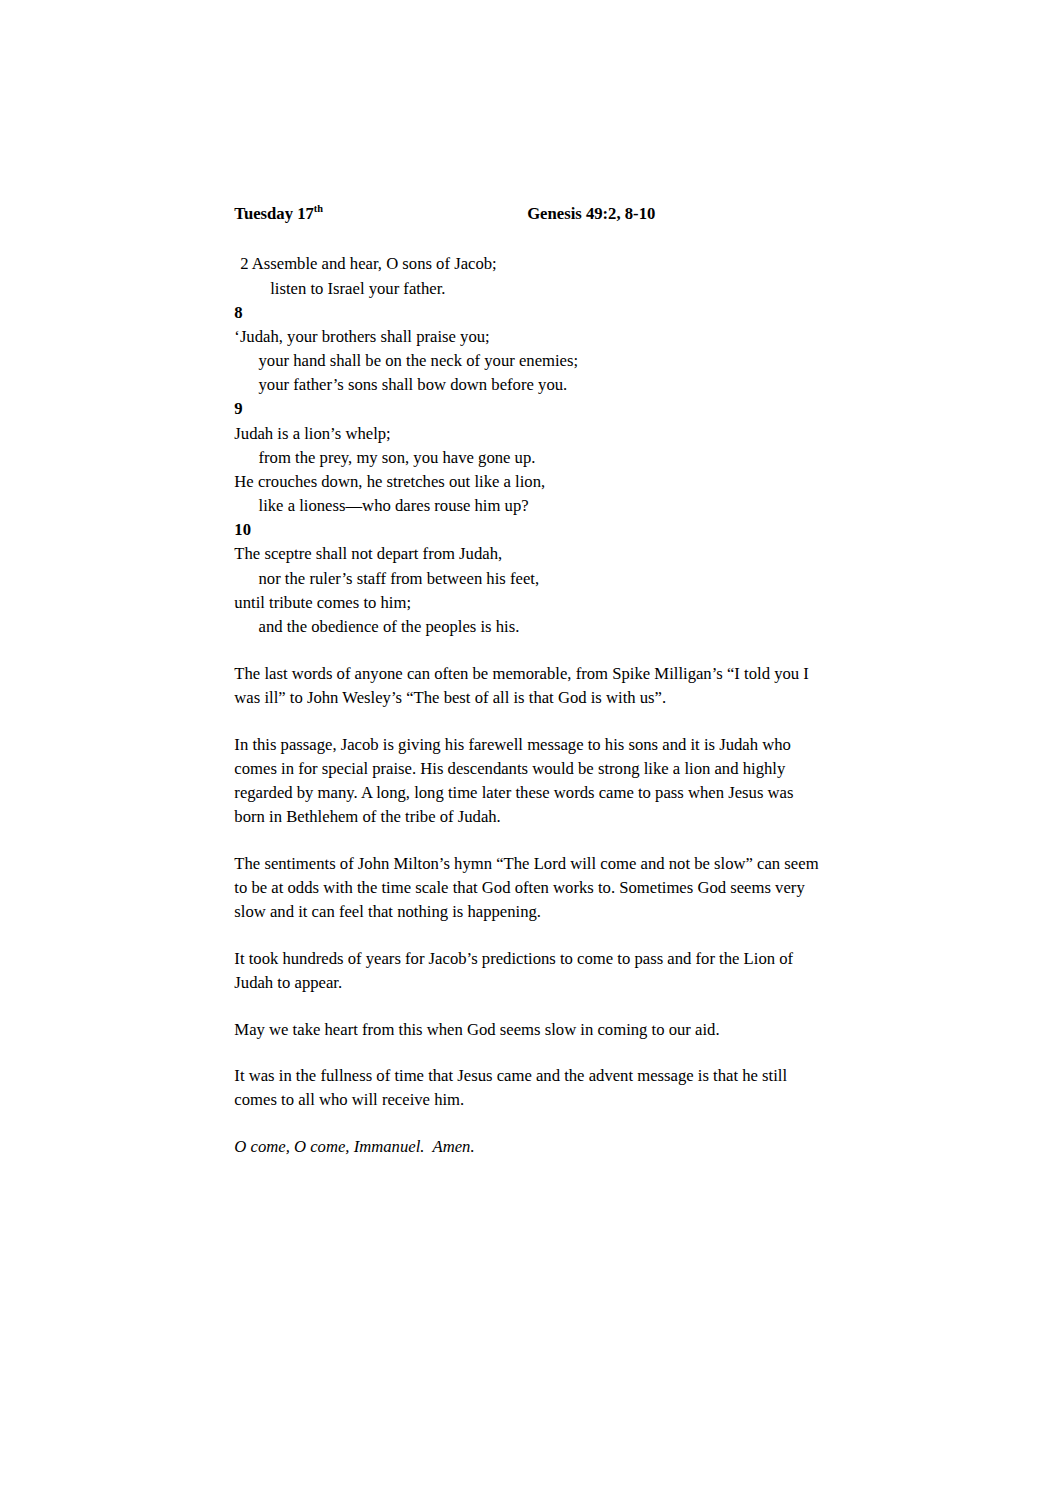Tuesday 17th Genesis 49:2, 8-10
2 Assemble and hear, O sons of Jacob;
listen to Israel your father.
8
‘Judah, your brothers shall praise you;
your hand shall be on the neck of your enemies;
your father’s sons shall bow down before you.
9
Judah is a lion’s whelp;
from the prey, my son, you have gone up.
He crouches down, he stretches out like a lion,
like a lioness—who dares rouse him up?
10
The sceptre shall not depart from Judah,
nor the ruler’s staff from between his feet,
until tribute comes to him;
and the obedience of the peoples is his.
The last words of anyone can often be memorable, from Spike Milligan’s “I told you I was ill” to John Wesley’s “The best of all is that God is with us”.
In this passage, Jacob is giving his farewell message to his sons and it is Judah who comes in for special praise. His descendants would be strong like a lion and highly regarded by many. A long, long time later these words came to pass when Jesus was born in Bethlehem of the tribe of Judah.
The sentiments of John Milton’s hymn “The Lord will come and not be slow” can seem to be at odds with the time scale that God often works to. Sometimes God seems very slow and it can feel that nothing is happening.
It took hundreds of years for Jacob’s predictions to come to pass and for the Lion of Judah to appear.
May we take heart from this when God seems slow in coming to our aid.
It was in the fullness of time that Jesus came and the advent message is that he still comes to all who will receive him.
O come, O come, Immanuel. Amen.